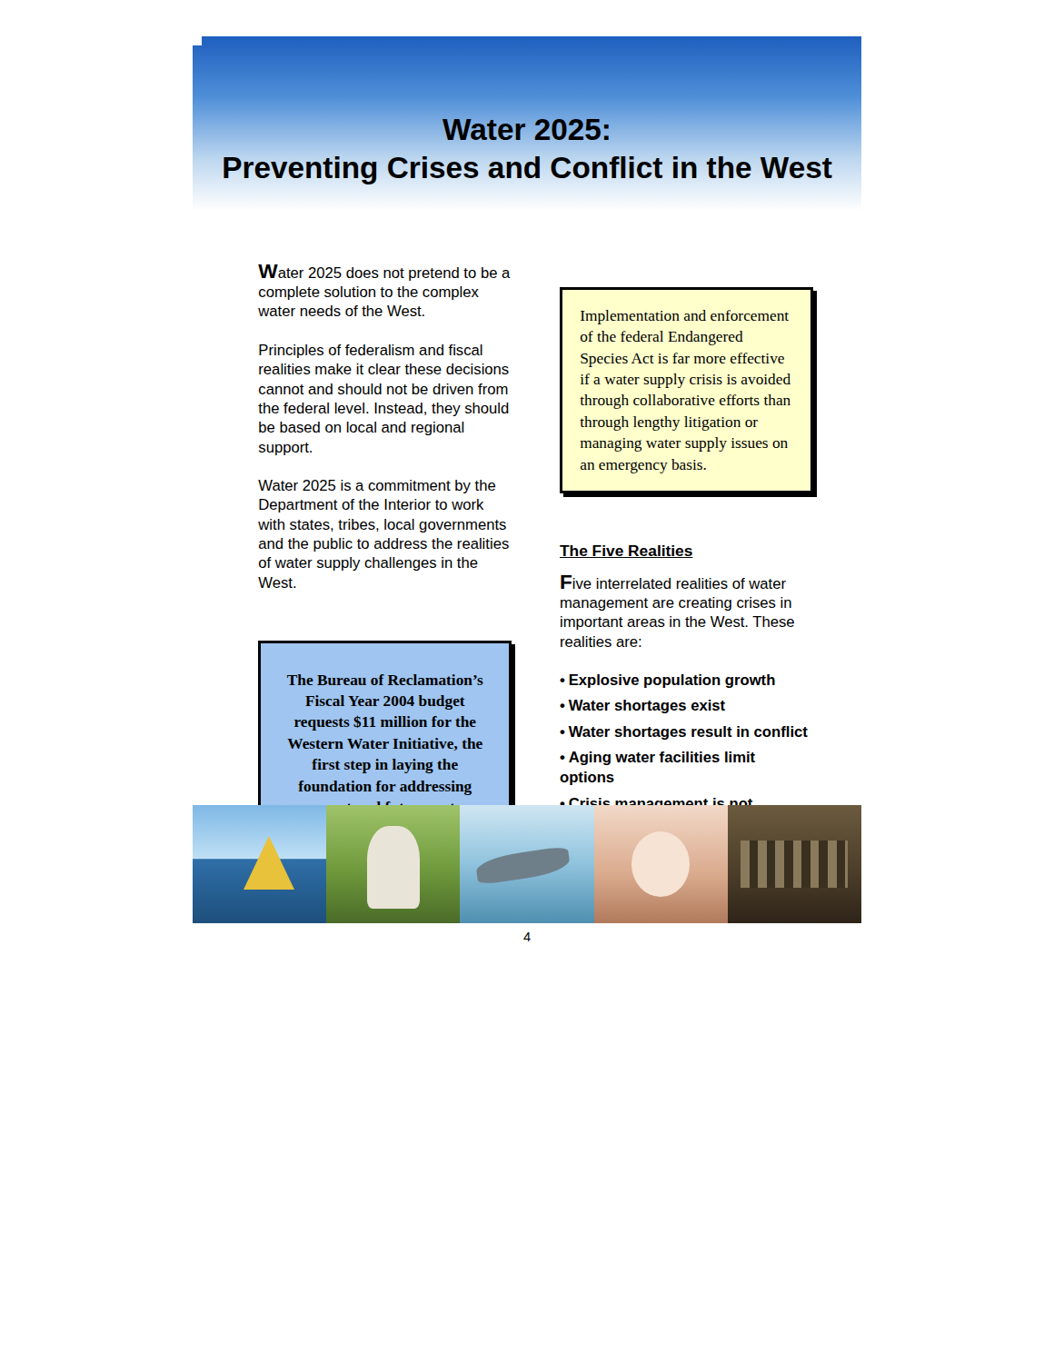Water 2025:
Preventing Crises and Conflict in the West
Water 2025 does not pretend to be a complete solution to the complex water needs of the West.
Principles of federalism and fiscal realities make it clear these decisions cannot and should not be driven from the federal level. Instead, they should be based on local and regional support.
Water 2025 is a commitment by the Department of the Interior to work with states, tribes, local governments and the public to address the realities of water supply challenges in the West.
The Bureau of Reclamation’s Fiscal Year 2004 budget requests $11 million for the Western Water Initiative, the first step in laying the foundation for addressing current and future water needs.
Implementation and enforcement of the federal Endangered Species Act is far more effective if a water supply crisis is avoided through collaborative efforts than through lengthy litigation or managing water supply issues on an emergency basis.
The Five Realities
Five interrelated realities of water management are creating crises in important areas in the West. These realities are:
Explosive population growth
Water shortages exist
Water shortages result in conflict
Aging water facilities limit options
Crisis management is not effective
4